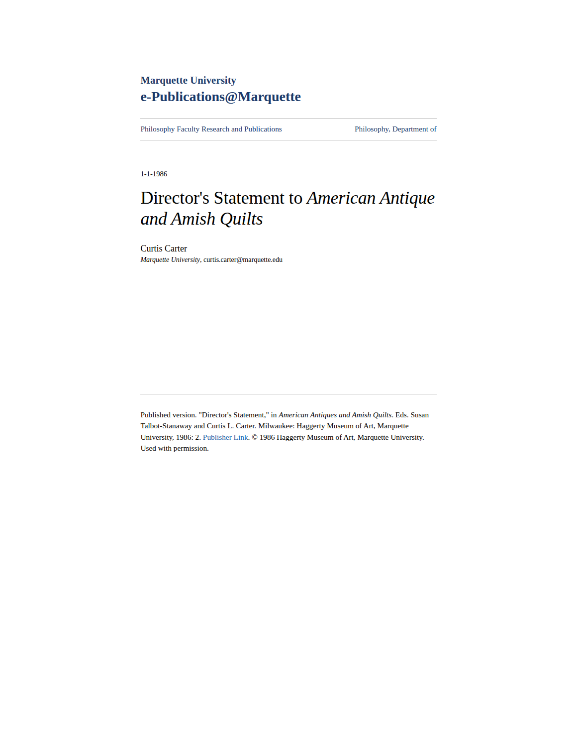Marquette University
e-Publications@Marquette
Philosophy Faculty Research and Publications
Philosophy, Department of
1-1-1986
Director's Statement to American Antique and Amish Quilts
Curtis Carter
Marquette University, curtis.carter@marquette.edu
Published version. "Director's Statement," in American Antiques and Amish Quilts. Eds. Susan Talbot-Stanaway and Curtis L. Carter. Milwaukee: Haggerty Museum of Art, Marquette University, 1986: 2. Publisher Link. © 1986 Haggerty Museum of Art, Marquette University. Used with permission.